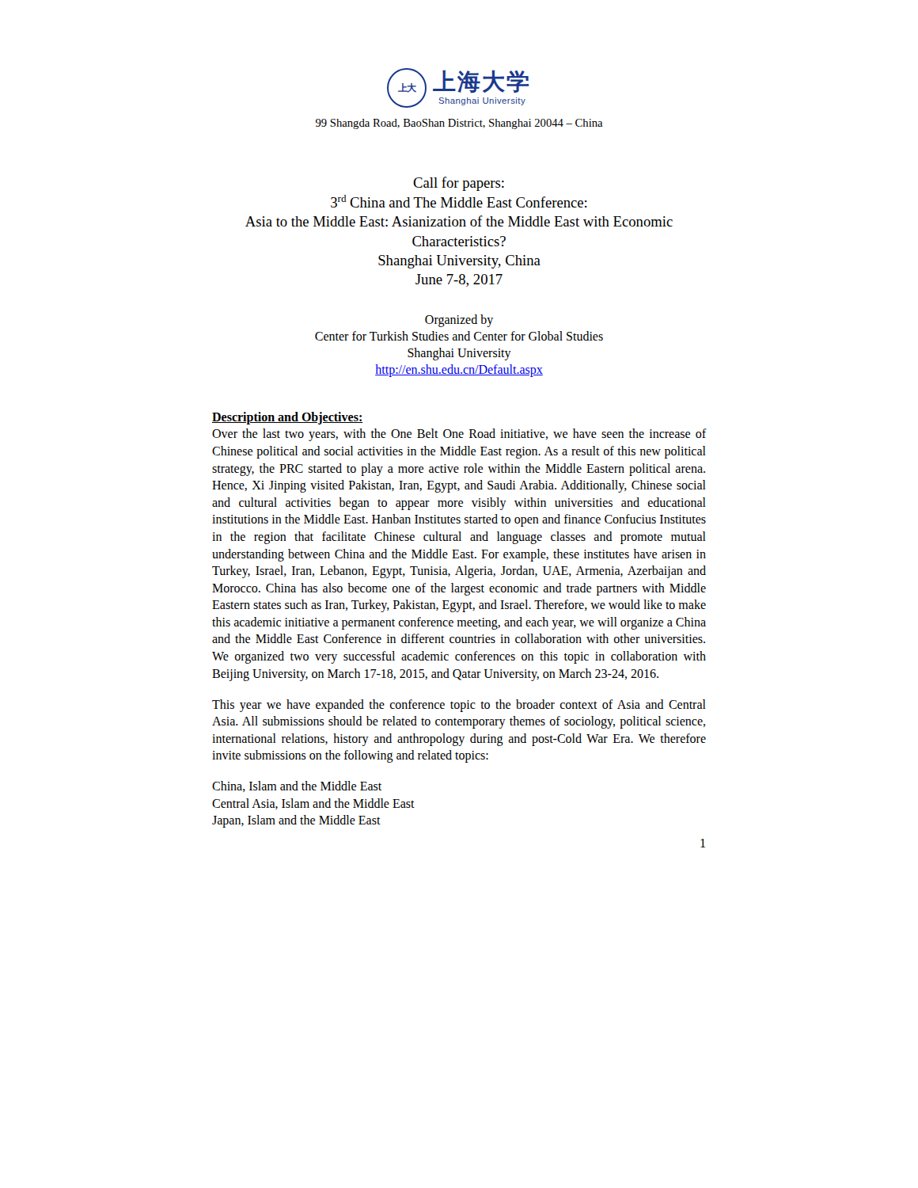上大 上海大学
Shanghai University
99 Shangda Road, BaoShan District, Shanghai 20044 – China
Call for papers:
3rd China and The Middle East Conference:
Asia to the Middle East: Asianization of the Middle East with Economic Characteristics?
Shanghai University, China
June 7-8, 2017
Organized by
Center for Turkish Studies and Center for Global Studies
Shanghai University
http://en.shu.edu.cn/Default.aspx
Description and Objectives:
Over the last two years, with the One Belt One Road initiative, we have seen the increase of Chinese political and social activities in the Middle East region. As a result of this new political strategy, the PRC started to play a more active role within the Middle Eastern political arena. Hence, Xi Jinping visited Pakistan, Iran, Egypt, and Saudi Arabia. Additionally, Chinese social and cultural activities began to appear more visibly within universities and educational institutions in the Middle East. Hanban Institutes started to open and finance Confucius Institutes in the region that facilitate Chinese cultural and language classes and promote mutual understanding between China and the Middle East. For example, these institutes have arisen in Turkey, Israel, Iran, Lebanon, Egypt, Tunisia, Algeria, Jordan, UAE, Armenia, Azerbaijan and Morocco. China has also become one of the largest economic and trade partners with Middle Eastern states such as Iran, Turkey, Pakistan, Egypt, and Israel. Therefore, we would like to make this academic initiative a permanent conference meeting, and each year, we will organize a China and the Middle East Conference in different countries in collaboration with other universities. We organized two very successful academic conferences on this topic in collaboration with Beijing University, on March 17-18, 2015, and Qatar University, on March 23-24, 2016.
This year we have expanded the conference topic to the broader context of Asia and Central Asia. All submissions should be related to contemporary themes of sociology, political science, international relations, history and anthropology during and post-Cold War Era. We therefore invite submissions on the following and related topics:
China, Islam and the Middle East
Central Asia, Islam and the Middle East
Japan, Islam and the Middle East
1